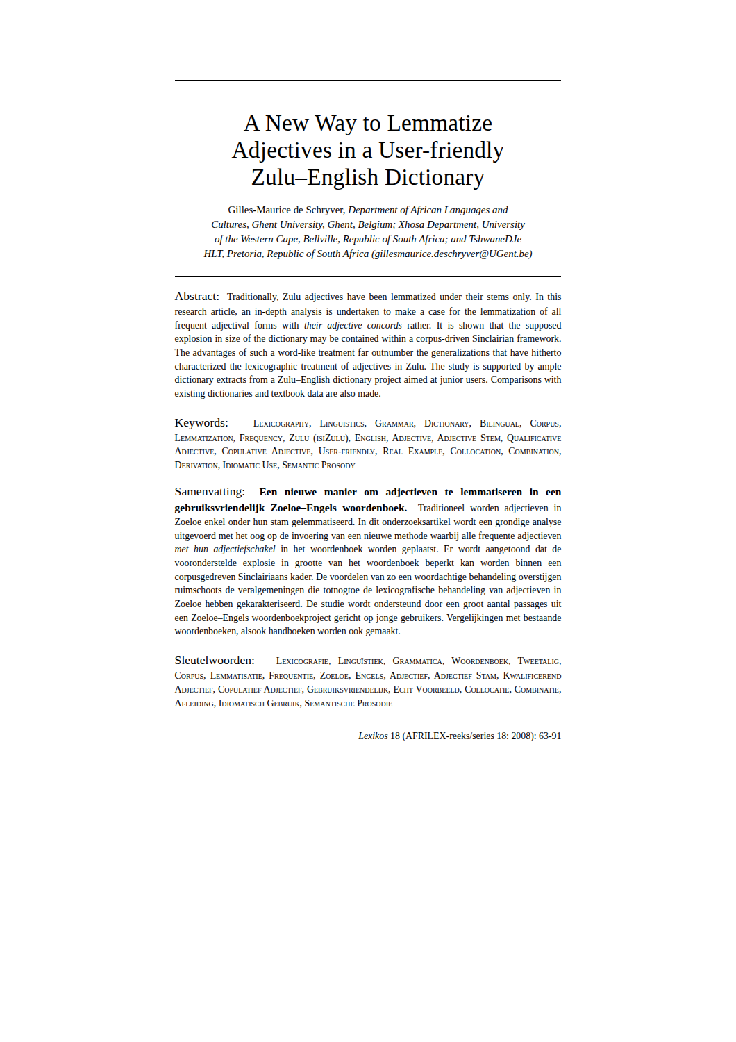A New Way to Lemmatize
Adjectives in a User-friendly
Zulu–English Dictionary
Gilles-Maurice de Schryver, Department of African Languages and
Cultures, Ghent University, Ghent, Belgium; Xhosa Department, University
of the Western Cape, Bellville, Republic of South Africa; and TshwaneDJe
HLT, Pretoria, Republic of South Africa (gillesmaurice.deschryver@UGent.be)
Abstract: Traditionally, Zulu adjectives have been lemmatized under their stems only. In this research article, an in-depth analysis is undertaken to make a case for the lemmatization of all frequent adjectival forms with their adjective concords rather. It is shown that the supposed explosion in size of the dictionary may be contained within a corpus-driven Sinclairian framework. The advantages of such a word-like treatment far outnumber the generalizations that have hitherto characterized the lexicographic treatment of adjectives in Zulu. The study is supported by ample dictionary extracts from a Zulu–English dictionary project aimed at junior users. Comparisons with existing dictionaries and textbook data are also made.
Keywords: Lexicography, Linguistics, Grammar, Dictionary, Bilingual, Corpus, Lemmatization, Frequency, Zulu (isiZulu), English, Adjective, Adjective Stem, Qualificative Adjective, Copulative Adjective, User-friendly, Real Example, Collocation, Combination, Derivation, Idiomatic Use, Semantic Prosody
Samenvatting: Een nieuwe manier om adjectieven te lemmatiseren in een gebruiksvriendelijk Zoeloe–Engels woordenboek. Traditioneel worden adjectieven in Zoeloe enkel onder hun stam gelemmatiseerd. In dit onderzoeksartikel wordt een grondige analyse uitgevoerd met het oog op de invoering van een nieuwe methode waarbij alle frequente adjectieven met hun adjectiefschakel in het woordenboek worden geplaatst. Er wordt aangetoond dat de vooronderstelde explosie in grootte van het woordenboek beperkt kan worden binnen een corpusgedreven Sinclairiaans kader. De voordelen van zo een woordachtige behandeling overstijgen ruimschoots de veralgemeningen die totnogtoe de lexicografische behandeling van adjectieven in Zoeloe hebben gekarakteriseerd. De studie wordt ondersteund door een groot aantal passages uit een Zoeloe–Engels woordenboekproject gericht op jonge gebruikers. Vergelijkingen met bestaande woordenboeken, alsook handboeken worden ook gemaakt.
Sleutelwoorden: Lexicografie, Linguïstiek, Grammatica, Woordenboek, Tweetalig, Corpus, Lemmatisatie, Frequentie, Zoeloe, Engels, Adjectief, Adjectief Stam, Kwalificerend Adjectief, Copulatief Adjectief, Gebruiksvriendelijk, Echt Voorbeeld, Collocatie, Combinatie, Afleiding, Idiomatisch Gebruik, Semantische Prosodie
Lexikos 18 (AFRILEX-reeks/series 18: 2008): 63-91